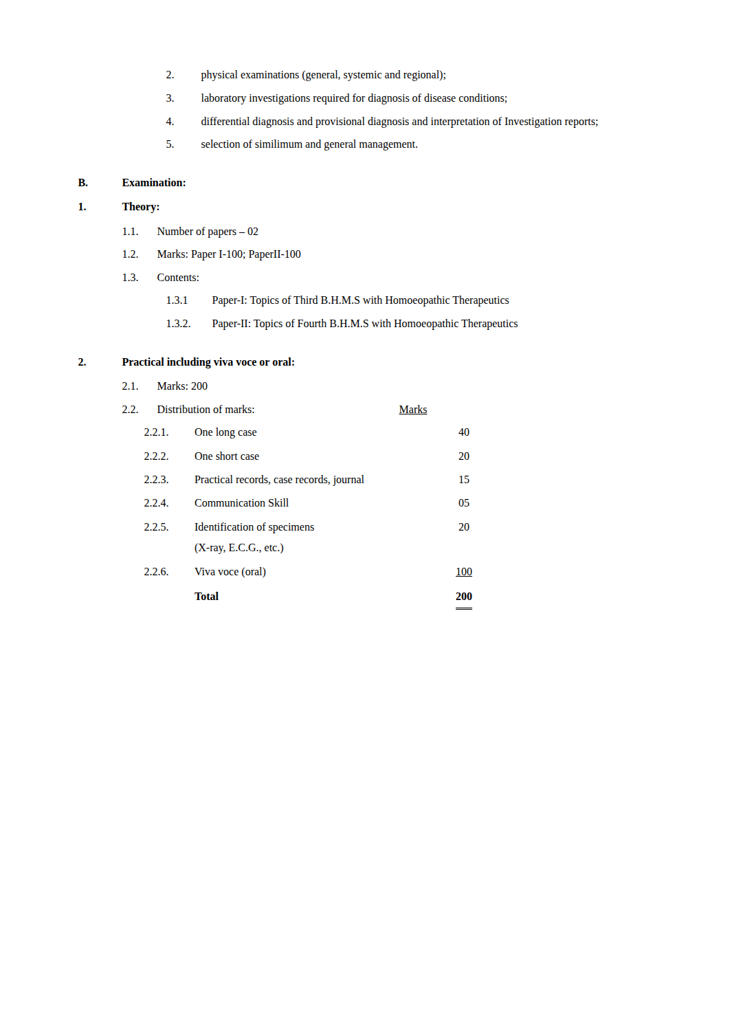2. physical examinations (general, systemic and regional);
3. laboratory investigations required for diagnosis of disease conditions;
4. differential diagnosis and provisional diagnosis and interpretation of Investigation reports;
5. selection of similimum and general management.
B. Examination:
1. Theory:
1.1. Number of papers – 02
1.2. Marks: Paper I-100; PaperII-100
1.3. Contents:
1.3.1 Paper-I: Topics of Third B.H.M.S with Homoeopathic Therapeutics
1.3.2. Paper-II: Topics of Fourth B.H.M.S with Homoeopathic Therapeutics
2. Practical including viva voce or oral:
2.1. Marks: 200
2.2. Distribution of marks: Marks
| 2.2.1. | One long case | 40 |
| 2.2.2. | One short case | 20 |
| 2.2.3. | Practical records, case records, journal | 15 |
| 2.2.4. | Communication Skill | 05 |
| 2.2.5. | Identification of specimens (X-ray, E.C.G., etc.) | 20 |
| 2.2.6. | Viva voce (oral) | 100 |
| | Total | 200 |